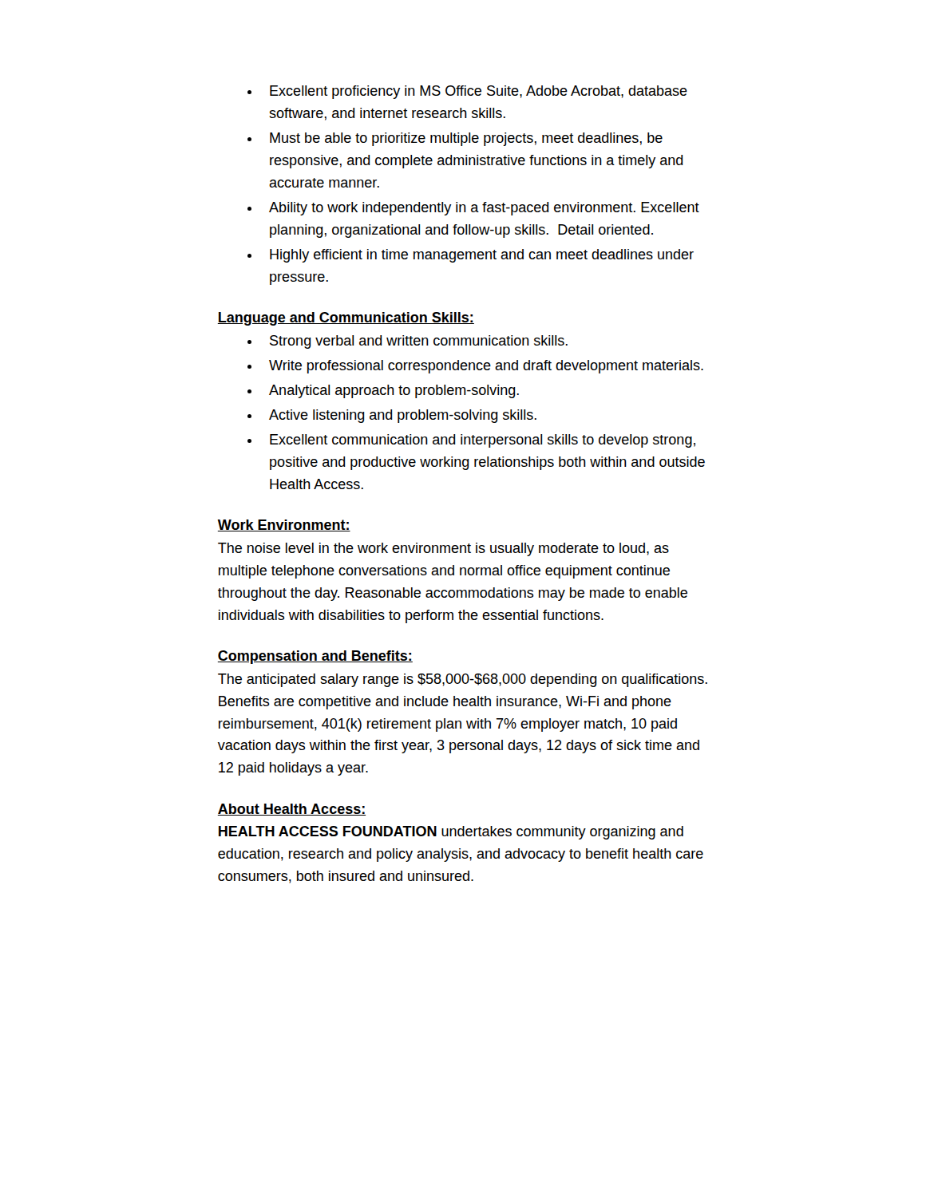Excellent proficiency in MS Office Suite, Adobe Acrobat, database software, and internet research skills.
Must be able to prioritize multiple projects, meet deadlines, be responsive, and complete administrative functions in a timely and accurate manner.
Ability to work independently in a fast-paced environment. Excellent planning, organizational and follow-up skills. Detail oriented.
Highly efficient in time management and can meet deadlines under pressure.
Language and Communication Skills:
Strong verbal and written communication skills.
Write professional correspondence and draft development materials.
Analytical approach to problem-solving.
Active listening and problem-solving skills.
Excellent communication and interpersonal skills to develop strong, positive and productive working relationships both within and outside Health Access.
Work Environment:
The noise level in the work environment is usually moderate to loud, as multiple telephone conversations and normal office equipment continue throughout the day. Reasonable accommodations may be made to enable individuals with disabilities to perform the essential functions.
Compensation and Benefits:
The anticipated salary range is $58,000-$68,000 depending on qualifications. Benefits are competitive and include health insurance, Wi-Fi and phone reimbursement, 401(k) retirement plan with 7% employer match, 10 paid vacation days within the first year, 3 personal days, 12 days of sick time and 12 paid holidays a year.
About Health Access:
HEALTH ACCESS FOUNDATION undertakes community organizing and education, research and policy analysis, and advocacy to benefit health care consumers, both insured and uninsured.